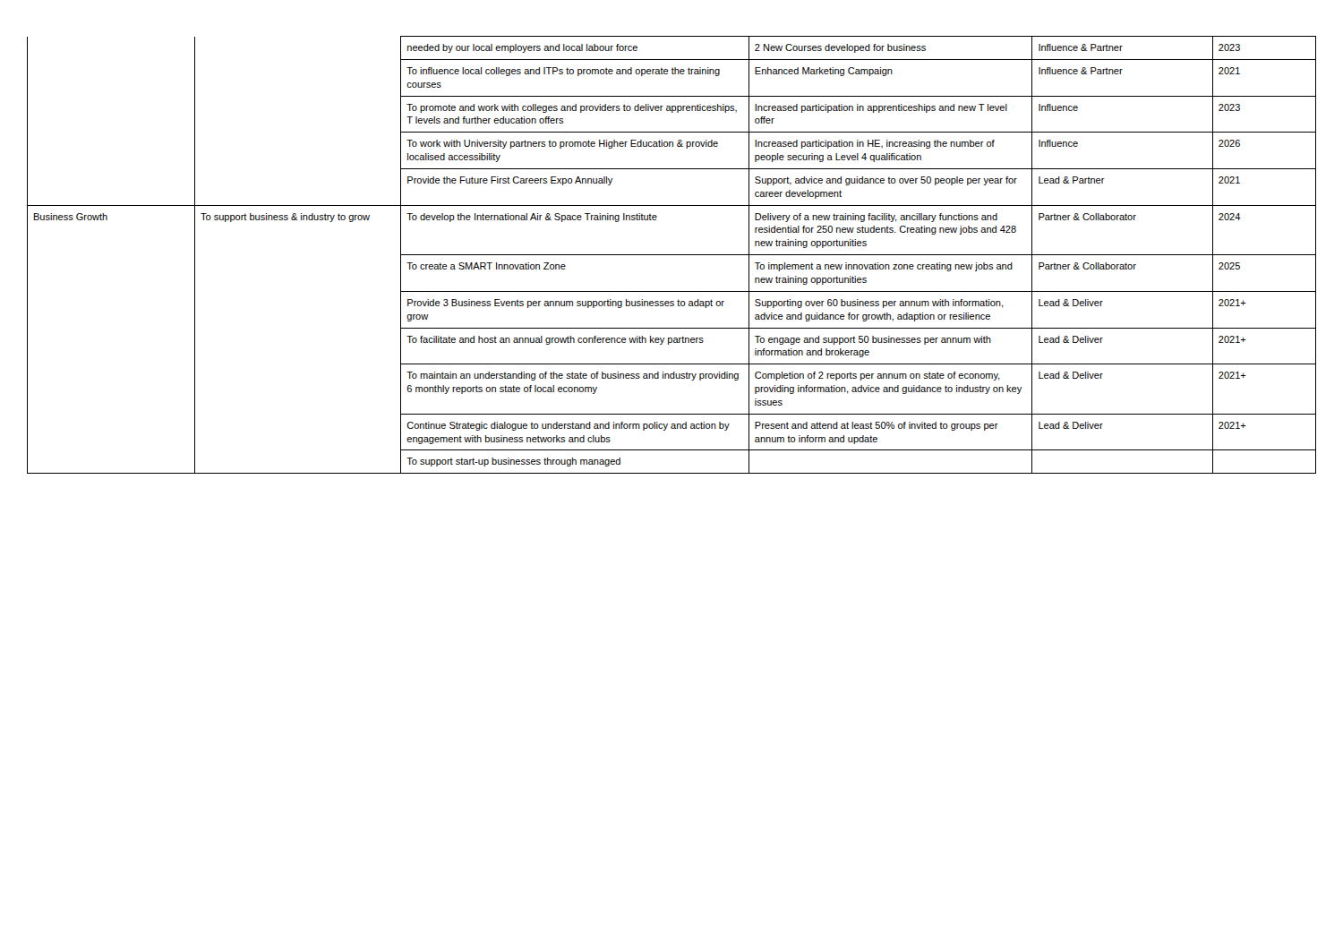| | | needed by our local employers and local labour force | 2 New Courses developed for business | Influence & Partner | 2023 |
| To influence local colleges and ITPs to promote and operate the training courses | Enhanced Marketing Campaign | Influence & Partner | 2021 |
| To promote and work with colleges and providers to deliver apprenticeships, T levels and further education offers | Increased participation in apprenticeships and new T level offer | Influence | 2023 |
| To work with University partners to promote Higher Education & provide localised accessibility | Increased participation in HE, increasing the number of people securing a Level 4 qualification | Influence | 2026 |
| Provide the Future First Careers Expo Annually | Support, advice and guidance to over 50 people per year for career development | Lead & Partner | 2021 |
| Business Growth | To support business & industry to grow | To develop the International Air & Space Training Institute | Delivery of a new training facility, ancillary functions and residential for 250 new students. Creating new jobs and 428 new training opportunities | Partner & Collaborator | 2024 |
| To create a SMART Innovation Zone | To implement a new innovation zone creating new jobs and new training opportunities | Partner & Collaborator | 2025 |
| Provide 3 Business Events per annum supporting businesses to adapt or grow | Supporting over 60 business per annum with information, advice and guidance for growth, adaption or resilience | Lead & Deliver | 2021+ |
| To facilitate and host an annual growth conference with key partners | To engage and support 50 businesses per annum with information and brokerage | Lead & Deliver | 2021+ |
| To maintain an understanding of the state of business and industry providing 6 monthly reports on state of local economy | Completion of 2 reports per annum on state of economy, providing information, advice and guidance to industry on key issues | Lead & Deliver | 2021+ |
| Continue Strategic dialogue to understand and inform policy and action by engagement with business networks and clubs | Present and attend at least 50% of invited to groups per annum to inform and update | Lead & Deliver | 2021+ |
| To support start-up businesses through managed | | | |